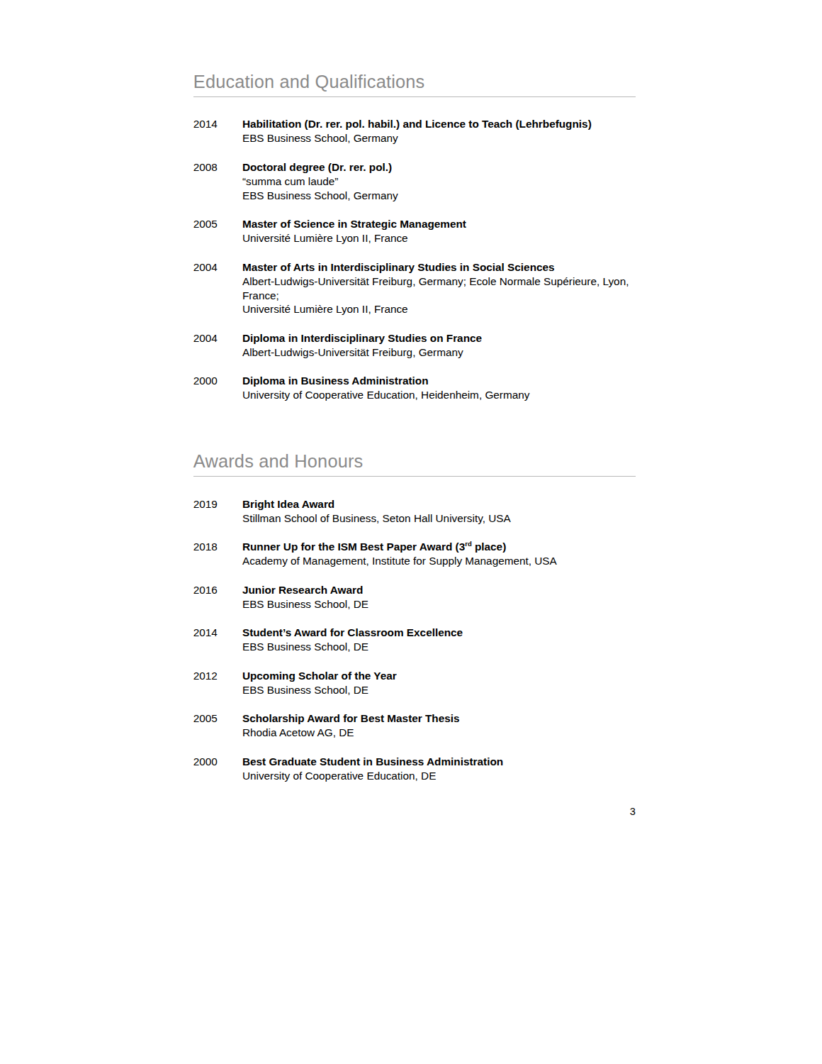Education and Qualifications
| 2014 | Habilitation (Dr. rer. pol. habil.) and Licence to Teach (Lehrbefugnis) EBS Business School, Germany |
| 2008 | Doctoral degree (Dr. rer. pol.) “summa cum laude” EBS Business School, Germany |
| 2005 | Master of Science in Strategic Management Université Lumière Lyon II, France |
| 2004 | Master of Arts in Interdisciplinary Studies in Social Sciences Albert-Ludwigs-Universität Freiburg, Germany; Ecole Normale Supérieure, Lyon, France; Université Lumière Lyon II, France |
| 2004 | Diploma in Interdisciplinary Studies on France Albert-Ludwigs-Universität Freiburg, Germany |
| 2000 | Diploma in Business Administration University of Cooperative Education, Heidenheim, Germany |
Awards and Honours
| 2019 | Bright Idea Award Stillman School of Business, Seton Hall University, USA |
| 2018 | Runner Up for the ISM Best Paper Award (3 rd place) Academy of Management, Institute for Supply Management, USA |
| 2016 | Junior Research Award EBS Business School, DE |
| 2014 | Student’s Award for Classroom Excellence EBS Business School, DE |
| 2012 | Upcoming Scholar of the Year EBS Business School, DE |
| 2005 | Scholarship Award for Best Master Thesis Rhodia Acetow AG, DE |
| 2000 | Best Graduate Student in Business Administration University of Cooperative Education, DE |
3